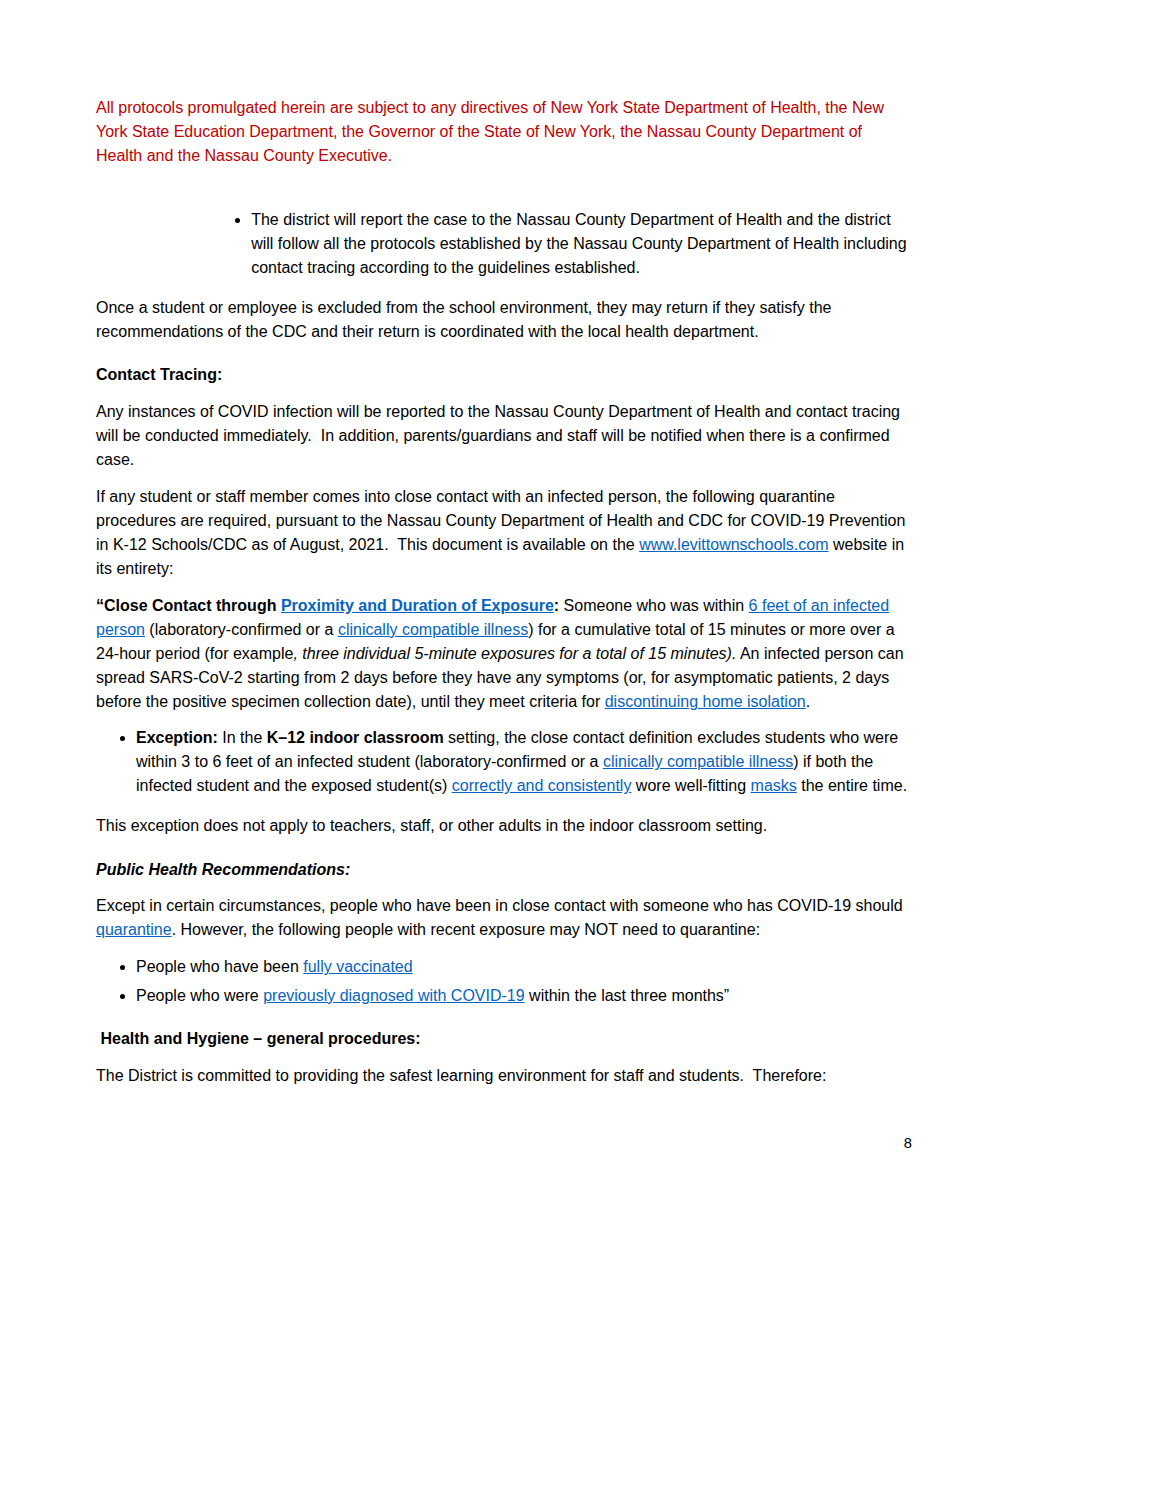All protocols promulgated herein are subject to any directives of New York State Department of Health, the New York State Education Department, the Governor of the State of New York, the Nassau County Department of Health and the Nassau County Executive.
The district will report the case to the Nassau County Department of Health and the district will follow all the protocols established by the Nassau County Department of Health including contact tracing according to the guidelines established.
Once a student or employee is excluded from the school environment, they may return if they satisfy the recommendations of the CDC and their return is coordinated with the local health department.
Contact Tracing:
Any instances of COVID infection will be reported to the Nassau County Department of Health and contact tracing will be conducted immediately. In addition, parents/guardians and staff will be notified when there is a confirmed case.
If any student or staff member comes into close contact with an infected person, the following quarantine procedures are required, pursuant to the Nassau County Department of Health and CDC for COVID-19 Prevention in K-12 Schools/CDC as of August, 2021. This document is available on the www.levittownschools.com website in its entirety:
“Close Contact through Proximity and Duration of Exposure: Someone who was within 6 feet of an infected person (laboratory-confirmed or a clinically compatible illness) for a cumulative total of 15 minutes or more over a 24-hour period (for example, three individual 5-minute exposures for a total of 15 minutes). An infected person can spread SARS-CoV-2 starting from 2 days before they have any symptoms (or, for asymptomatic patients, 2 days before the positive specimen collection date), until they meet criteria for discontinuing home isolation.
Exception: In the K–12 indoor classroom setting, the close contact definition excludes students who were within 3 to 6 feet of an infected student (laboratory-confirmed or a clinically compatible illness) if both the infected student and the exposed student(s) correctly and consistently wore well-fitting masks the entire time.
This exception does not apply to teachers, staff, or other adults in the indoor classroom setting.
Public Health Recommendations:
Except in certain circumstances, people who have been in close contact with someone who has COVID-19 should quarantine. However, the following people with recent exposure may NOT need to quarantine:
People who have been fully vaccinated
People who were previously diagnosed with COVID-19 within the last three months”
Health and Hygiene – general procedures:
The District is committed to providing the safest learning environment for staff and students. Therefore:
8